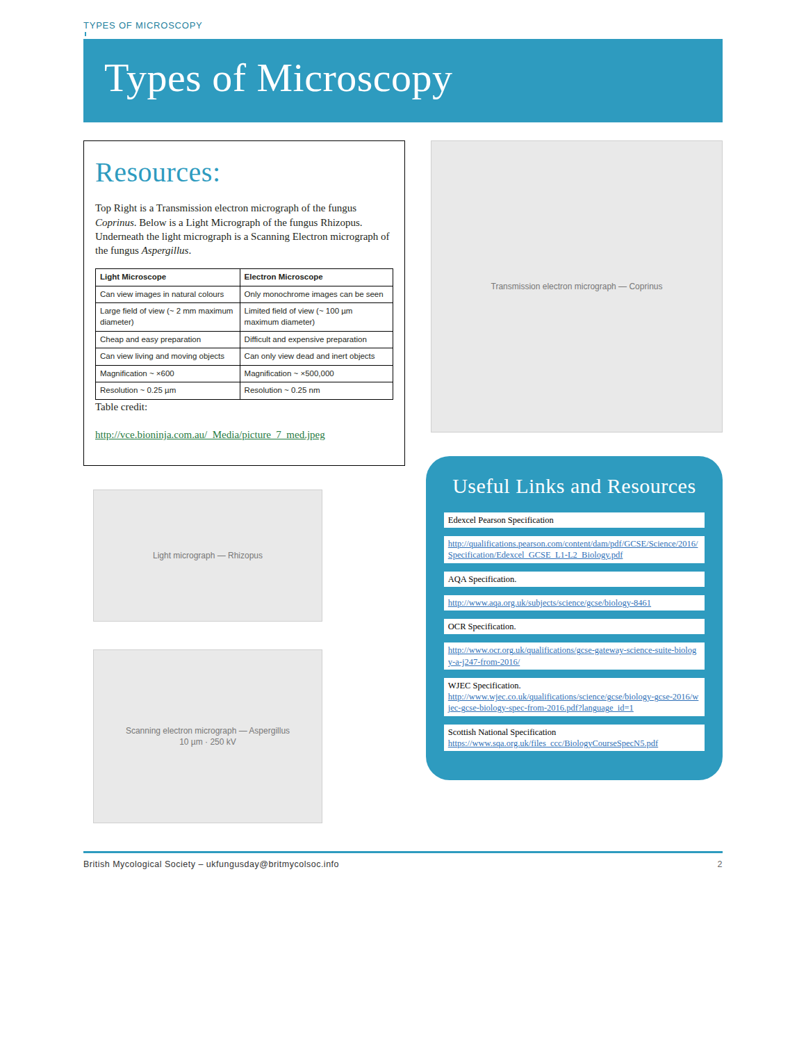Types of Microscopy
Types of Microscopy
Resources:
Top Right is a Transmission electron micrograph of the fungus Coprinus. Below is a Light Micrograph of the fungus Rhizopus. Underneath the light micrograph is a Scanning Electron micrograph of the fungus Aspergillus.
| Light Microscope | Electron Microscope |
| --- | --- |
| Can view images in natural colours | Only monochrome images can be seen |
| Large field of view (~ 2 mm maximum diameter) | Limited field of view (~ 100 µm maximum diameter) |
| Cheap and easy preparation | Difficult and expensive preparation |
| Can view living and moving objects | Can only view dead and inert objects |
| Magnification ~ ×600 | Magnification ~ ×500,000 |
| Resolution ~ 0.25 µm | Resolution ~ 0.25 nm |
Table credit:
http://vce.bioninja.com.au/_Media/picture_7_med.jpeg
Light micrograph — Rhizopus
Scanning electron micrograph — Aspergillus
10 µm · 250 kV
Transmission electron micrograph — Coprinus
Useful Links and Resources
Edexcel Pearson Specification
http://qualifications.pearson.com/content/dam/pdf/GCSE/Science/2016/Specification/Edexcel_GCSE_L1-L2_Biology.pdf
AQA Specification.
http://www.aqa.org.uk/subjects/science/gcse/biology-8461
OCR Specification.
http://www.ocr.org.uk/qualifications/gcse-gateway-science-suite-biology-a-j247-from-2016/
WJEC Specification.
http://www.wjec.co.uk/qualifications/science/gcse/biology-gcse-2016/wjec-gcse-biology-spec-from-2016.pdf?language_id=1
Scottish National Specification
https://www.sqa.org.uk/files_ccc/BiologyCourseSpecN5.pdf
British Mycological Society – ukfungusday@britmycolsoc.info 2